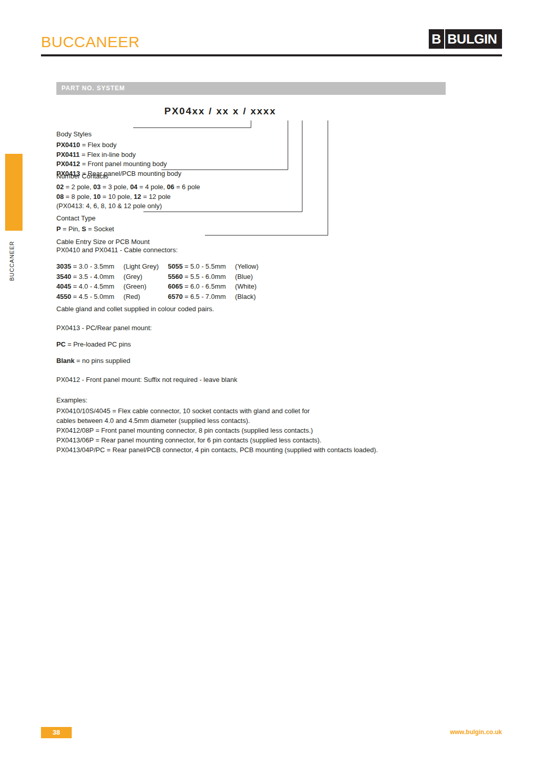Buccaneer
BBULGIN
Buccaneer
Buccaneer
Part No. System
PX04xx / xx x / xxxx
Body Styles
PX0410 = Flex body
PX0411 = Flex in-line body
PX0412 = Front panel mounting body
PX0413 = Rear panel/PCB mounting body
Number Contacts
02 = 2 pole, 03 = 3 pole, 04 = 4 pole, 06 = 6 pole
08 = 8 pole, 10 = 10 pole, 12 = 12 pole
(PX0413: 4, 6, 8, 10 & 12 pole only)
Contact Type
P = Pin, S = Socket
Cable Entry Size or PCB Mount
PX0410 and PX0411 - Cable connectors:
| 3035 = 3.0 - 3.5mm | (Light Grey) | 5055 = 5.0 - 5.5mm | (Yellow) |
| 3540 = 3.5 - 4.0mm | (Grey) | 5560 = 5.5 - 6.0mm | (Blue) |
| 4045 = 4.0 - 4.5mm | (Green) | 6065 = 6.0 - 6.5mm | (White) |
| 4550 = 4.5 - 5.0mm | (Red) | 6570 = 6.5 - 7.0mm | (Black) |
Cable gland and collet supplied in colour coded pairs.
PX0413 - PC/Rear panel mount:
PC = Pre-loaded PC pins
Blank = no pins supplied
PX0412 - Front panel mount: Suffix not required - leave blank
Examples:
PX0410/10S/4045 = Flex cable connector, 10 socket contacts with gland and collet for
cables between 4.0 and 4.5mm diameter (supplied less contacts).
PX0412/08P = Front panel mounting connector, 8 pin contacts (supplied less contacts.)
PX0413/06P = Rear panel mounting connector, for 6 pin contacts (supplied less contacts).
PX0413/04P/PC = Rear panel/PCB connector, 4 pin contacts, PCB mounting (supplied with contacts loaded).
38
www.bulgin.co.uk